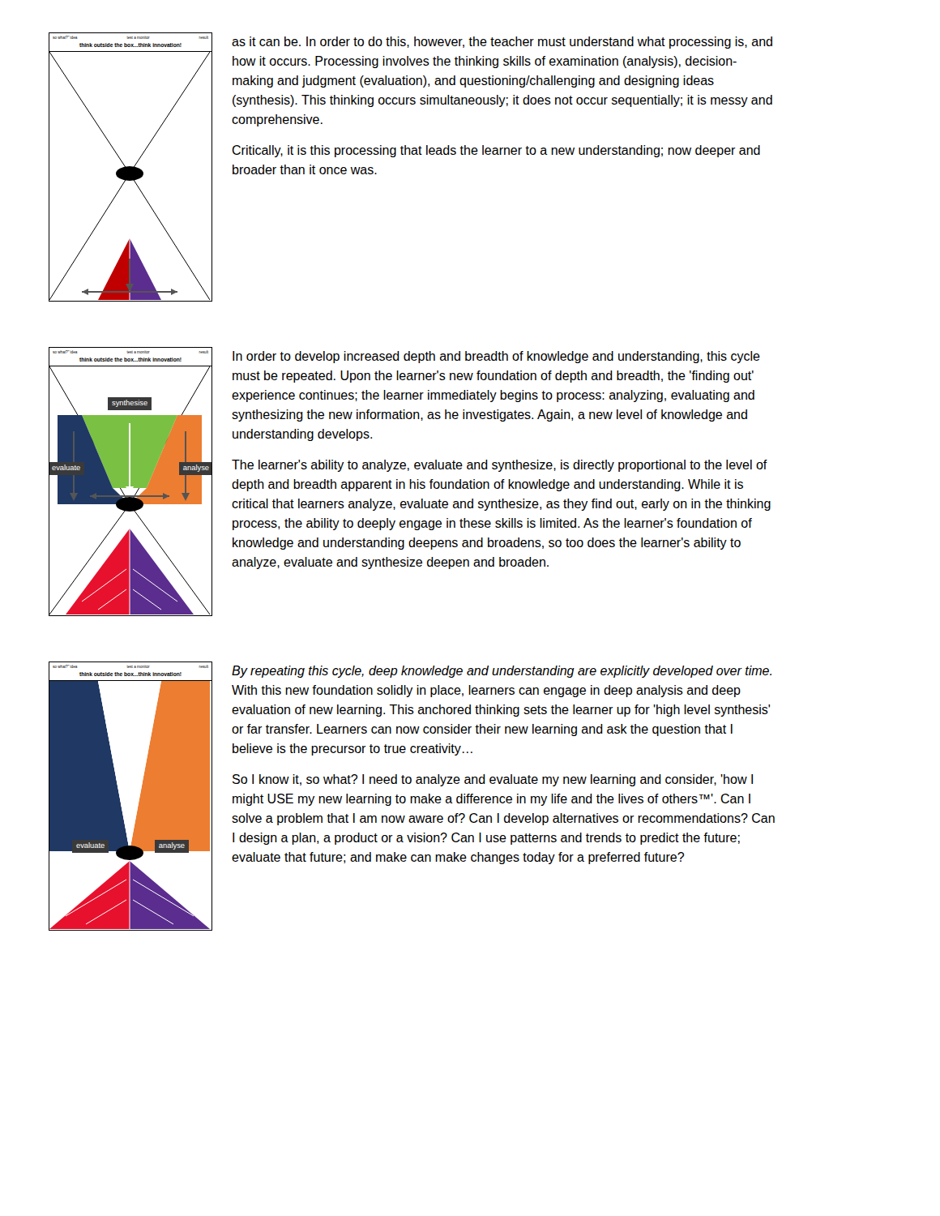so what?" idea test a monitor result
think outside the box...think innovation!
as it can be. In order to do this, however, the teacher must understand what processing is, and how it occurs. Processing involves the thinking skills of examination (analysis), decision-making and judgment (evaluation), and questioning/challenging and designing ideas (synthesis). This thinking occurs simultaneously; it does not occur sequentially; it is messy and comprehensive.
Critically, it is this processing that leads the learner to a new understanding; now deeper and broader than it once was.
so what?" idea test a monitor result
think outside the box...think innovation!
synthesise evaluate analyse
In order to develop increased depth and breadth of knowledge and understanding, this cycle must be repeated. Upon the learner's new foundation of depth and breadth, the 'finding out' experience continues; the learner immediately begins to process: analyzing, evaluating and synthesizing the new information, as he investigates. Again, a new level of knowledge and understanding develops.
The learner's ability to analyze, evaluate and synthesize, is directly proportional to the level of depth and breadth apparent in his foundation of knowledge and understanding. While it is critical that learners analyze, evaluate and synthesize, as they find out, early on in the thinking process, the ability to deeply engage in these skills is limited. As the learner's foundation of knowledge and understanding deepens and broadens, so too does the learner's ability to analyze, evaluate and synthesize deepen and broaden.
so what?" idea test a monitor result
think outside the box...think innovation!
evaluate analyse
By repeating this cycle, deep knowledge and understanding are explicitly developed over time. With this new foundation solidly in place, learners can engage in deep analysis and deep evaluation of new learning. This anchored thinking sets the learner up for 'high level synthesis' or far transfer. Learners can now consider their new learning and ask the question that I believe is the precursor to true creativity…
So I know it, so what? I need to analyze and evaluate my new learning and consider, 'how I might USE my new learning to make a difference in my life and the lives of others™'. Can I solve a problem that I am now aware of? Can I develop alternatives or recommendations? Can I design a plan, a product or a vision? Can I use patterns and trends to predict the future; evaluate that future; and make can make changes today for a preferred future?